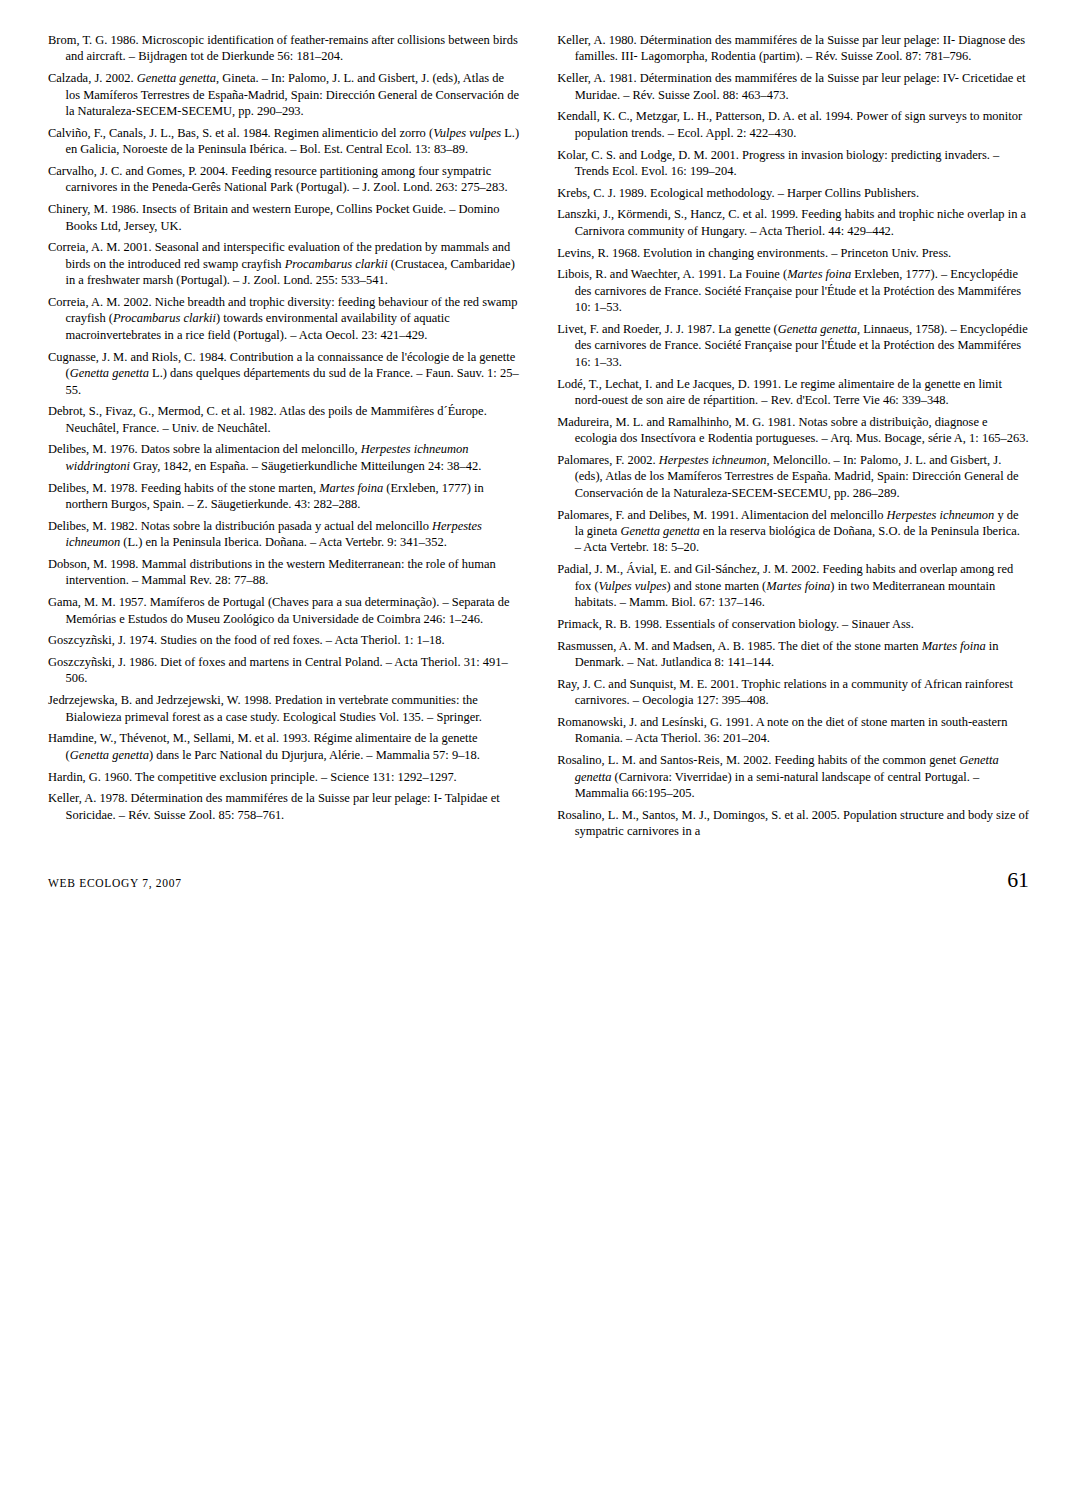Brom, T. G. 1986. Microscopic identification of feather-remains after collisions between birds and aircraft. – Bijdragen tot de Dierkunde 56: 181–204.
Calzada, J. 2002. Genetta genetta, Gineta. – In: Palomo, J. L. and Gisbert, J. (eds), Atlas de los Mamíferos Terrestres de España-Madrid, Spain: Dirección General de Conservación de la Naturaleza-SECEM-SECEMU, pp. 290–293.
Calviño, F., Canals, J. L., Bas, S. et al. 1984. Regimen alimenticio del zorro (Vulpes vulpes L.) en Galicia, Noroeste de la Peninsula Ibérica. – Bol. Est. Central Ecol. 13: 83–89.
Carvalho, J. C. and Gomes, P. 2004. Feeding resource partitioning among four sympatric carnivores in the Peneda-Gerês National Park (Portugal). – J. Zool. Lond. 263: 275–283.
Chinery, M. 1986. Insects of Britain and western Europe, Collins Pocket Guide. – Domino Books Ltd, Jersey, UK.
Correia, A. M. 2001. Seasonal and interspecific evaluation of the predation by mammals and birds on the introduced red swamp crayfish Procambarus clarkii (Crustacea, Cambaridae) in a freshwater marsh (Portugal). – J. Zool. Lond. 255: 533–541.
Correia, A. M. 2002. Niche breadth and trophic diversity: feeding behaviour of the red swamp crayfish (Procambarus clarkii) towards environmental availability of aquatic macroinvertebrates in a rice field (Portugal). – Acta Oecol. 23: 421–429.
Cugnasse, J. M. and Riols, C. 1984. Contribution a la connaissance de l'écologie de la genette (Genetta genetta L.) dans quelques départements du sud de la France. – Faun. Sauv. 1: 25–55.
Debrot, S., Fivaz, G., Mermod, C. et al. 1982. Atlas des poils de Mammifères d´Éurope. Neuchâtel, France. – Univ. de Neuchâtel.
Delibes, M. 1976. Datos sobre la alimentacion del meloncillo, Herpestes ichneumon widdringtoni Gray, 1842, en España. – Säugetierkundliche Mitteilungen 24: 38–42.
Delibes, M. 1978. Feeding habits of the stone marten, Martes foina (Erxleben, 1777) in northern Burgos, Spain. – Z. Säugetierkunde. 43: 282–288.
Delibes, M. 1982. Notas sobre la distribución pasada y actual del meloncillo Herpestes ichneumon (L.) en la Peninsula Iberica. Doñana. – Acta Vertebr. 9: 341–352.
Dobson, M. 1998. Mammal distributions in the western Mediterranean: the role of human intervention. – Mammal Rev. 28: 77–88.
Gama, M. M. 1957. Mamíferos de Portugal (Chaves para a sua determinação). – Separata de Memórias e Estudos do Museu Zoológico da Universidade de Coimbra 246: 1–246.
Goszcyzñski, J. 1974. Studies on the food of red foxes. – Acta Theriol. 1: 1–18.
Goszczyñski, J. 1986. Diet of foxes and martens in Central Poland. – Acta Theriol. 31: 491–506.
Jedrzejewska, B. and Jedrzejewski, W. 1998. Predation in vertebrate communities: the Bialowieza primeval forest as a case study. Ecological Studies Vol. 135. – Springer.
Hamdine, W., Thévenot, M., Sellami, M. et al. 1993. Régime alimentaire de la genette (Genetta genetta) dans le Parc National du Djurjura, Alérie. – Mammalia 57: 9–18.
Hardin, G. 1960. The competitive exclusion principle. – Science 131: 1292–1297.
Keller, A. 1978. Détermination des mammiféres de la Suisse par leur pelage: I- Talpidae et Soricidae. – Rév. Suisse Zool. 85: 758–761.
Keller, A. 1980. Détermination des mammiféres de la Suisse par leur pelage: II- Diagnose des familles. III- Lagomorpha, Rodentia (partim). – Rév. Suisse Zool. 87: 781–796.
Keller, A. 1981. Détermination des mammiféres de la Suisse par leur pelage: IV- Cricetidae et Muridae. – Rév. Suisse Zool. 88: 463–473.
Kendall, K. C., Metzgar, L. H., Patterson, D. A. et al. 1994. Power of sign surveys to monitor population trends. – Ecol. Appl. 2: 422–430.
Kolar, C. S. and Lodge, D. M. 2001. Progress in invasion biology: predicting invaders. – Trends Ecol. Evol. 16: 199–204.
Krebs, C. J. 1989. Ecological methodology. – Harper Collins Publishers.
Lanszki, J., Körmendi, S., Hancz, C. et al. 1999. Feeding habits and trophic niche overlap in a Carnivora community of Hungary. – Acta Theriol. 44: 429–442.
Levins, R. 1968. Evolution in changing environments. – Princeton Univ. Press.
Libois, R. and Waechter, A. 1991. La Fouine (Martes foina Erxleben, 1777). – Encyclopédie des carnivores de France. Société Française pour l'Étude et la Protéction des Mammiféres 10: 1–53.
Livet, F. and Roeder, J. J. 1987. La genette (Genetta genetta, Linnaeus, 1758). – Encyclopédie des carnivores de France. Société Française pour l'Étude et la Protéction des Mammiféres 16: 1–33.
Lodé, T., Lechat, I. and Le Jacques, D. 1991. Le regime alimentaire de la genette en limit nord-ouest de son aire de répartition. – Rev. d'Ecol. Terre Vie 46: 339–348.
Madureira, M. L. and Ramalhinho, M. G. 1981. Notas sobre a distribuição, diagnose e ecologia dos Insectívora e Rodentia portugueses. – Arq. Mus. Bocage, série A, 1: 165–263.
Palomares, F. 2002. Herpestes ichneumon, Meloncillo. – In: Palomo, J. L. and Gisbert, J. (eds), Atlas de los Mamíferos Terrestres de España. Madrid, Spain: Dirección General de Conservación de la Naturaleza-SECEM-SECEMU, pp. 286–289.
Palomares, F. and Delibes, M. 1991. Alimentacion del meloncillo Herpestes ichneumon y de la gineta Genetta genetta en la reserva biológica de Doñana, S.O. de la Peninsula Iberica. – Acta Vertebr. 18: 5–20.
Padial, J. M., Ávial, E. and Gil-Sánchez, J. M. 2002. Feeding habits and overlap among red fox (Vulpes vulpes) and stone marten (Martes foina) in two Mediterranean mountain habitats. – Mamm. Biol. 67: 137–146.
Primack, R. B. 1998. Essentials of conservation biology. – Sinauer Ass.
Rasmussen, A. M. and Madsen, A. B. 1985. The diet of the stone marten Martes foina in Denmark. – Nat. Jutlandica 8: 141–144.
Ray, J. C. and Sunquist, M. E. 2001. Trophic relations in a community of African rainforest carnivores. – Oecologia 127: 395–408.
Romanowski, J. and Lesínski, G. 1991. A note on the diet of stone marten in south-eastern Romania. – Acta Theriol. 36: 201–204.
Rosalino, L. M. and Santos-Reis, M. 2002. Feeding habits of the common genet Genetta genetta (Carnivora: Viverridae) in a semi-natural landscape of central Portugal. – Mammalia 66:195–205.
Rosalino, L. M., Santos, M. J., Domingos, S. et al. 2005. Population structure and body size of sympatric carnivores in a
WEB ECOLOGY 7, 2007 61